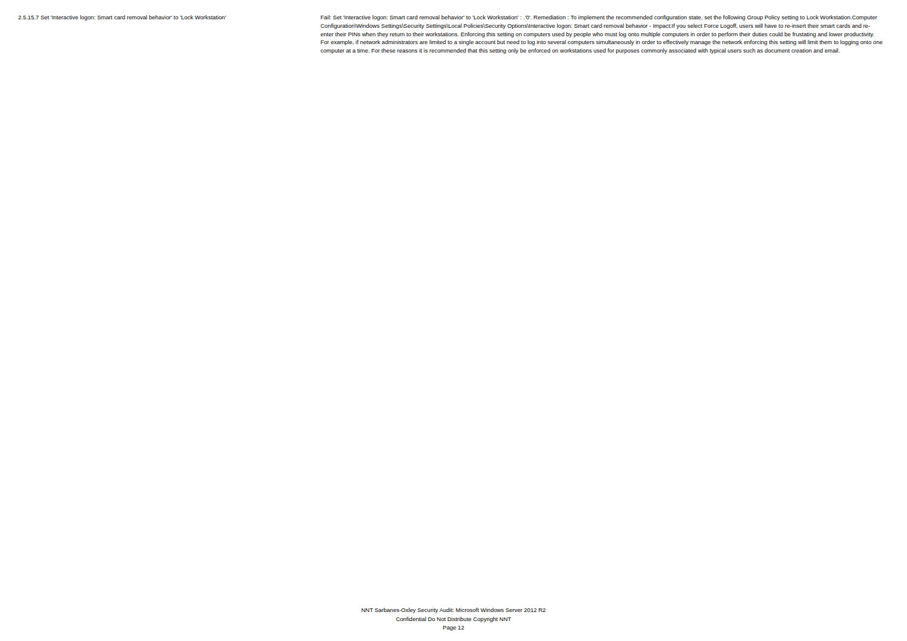2.5.15.7 Set 'Interactive logon: Smart card removal behavior' to 'Lock Workstation'
Fail: Set 'Interactive logon: Smart card removal behavior' to 'Lock Workstation' : .'0'. Remediation : To implement the recommended configuration state, set the following Group Policy setting to Lock Workstation.Computer Configuration\Windows Settings\Security Settings\Local Policies\Security Options\Interactive logon: Smart card removal behavior - Impact:If you select Force Logoff, users will have to re-insert their smart cards and re-enter their PINs when they return to their workstations. Enforcing this setting on computers used by people who must log onto multiple computers in order to perform their duties could be frustating and lower productivity. For example, if network administrators are limited to a single account but need to log into several computers simultaneously in order to effectively manage the network enforcing this setting will limit them to logging onto one computer at a time. For these reasons it is recommended that this setting only be enforced on workstations used for purposes commonly associated with typical users such as document creation and email.
NNT Sarbanes-Oxley Security Audit: Microsoft Windows Server 2012 R2
Confidential Do Not Distribute Copyright NNT
Page 12